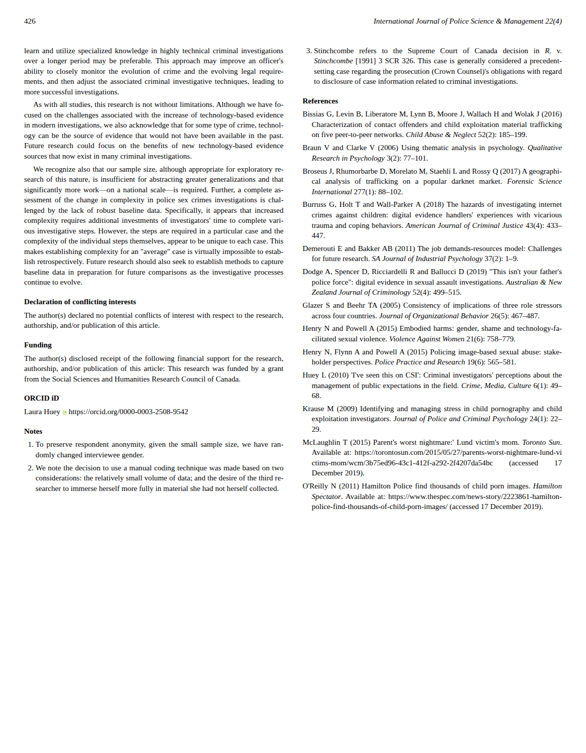426 International Journal of Police Science & Management 22(4)
learn and utilize specialized knowledge in highly technical criminal investigations over a longer period may be preferable. This approach may improve an officer's ability to closely monitor the evolution of crime and the evolving legal requirements, and then adjust the associated criminal investigative techniques, leading to more successful investigations.
As with all studies, this research is not without limitations. Although we have focused on the challenges associated with the increase of technology-based evidence in modern investigations, we also acknowledge that for some type of crime, technology can be the source of evidence that would not have been available in the past. Future research could focus on the benefits of new technology-based evidence sources that now exist in many criminal investigations.
We recognize also that our sample size, although appropriate for exploratory research of this nature, is insufficient for abstracting greater generalizations and that significantly more work—on a national scale—is required. Further, a complete assessment of the change in complexity in police sex crimes investigations is challenged by the lack of robust baseline data. Specifically, it appears that increased complexity requires additional investments of investigators' time to complete various investigative steps. However, the steps are required in a particular case and the complexity of the individual steps themselves, appear to be unique to each case. This makes establishing complexity for an "average" case is virtually impossible to establish retrospectively. Future research should also seek to establish methods to capture baseline data in preparation for future comparisons as the investigative processes continue to evolve.
Declaration of conflicting interests
The author(s) declared no potential conflicts of interest with respect to the research, authorship, and/or publication of this article.
Funding
The author(s) disclosed receipt of the following financial support for the research, authorship, and/or publication of this article: This research was funded by a grant from the Social Sciences and Humanities Research Council of Canada.
ORCID iD
Laura Huey iD https://orcid.org/0000-0003-2508-9542
Notes
To preserve respondent anonymity, given the small sample size, we have randomly changed interviewee gender.
We note the decision to use a manual coding technique was made based on two considerations: the relatively small volume of data; and the desire of the third researcher to immerse herself more fully in material she had not herself collected.
Stinchcombe refers to the Supreme Court of Canada decision in R. v. Stinchcombe [1991] 3 SCR 326. This case is generally considered a precedent-setting case regarding the prosecution (Crown Counsel)'s obligations with regard to disclosure of case information related to criminal investigations.
References
Bissias G, Levin B, Liberatore M, Lynn B, Moore J, Wallach H and Wolak J (2016) Characterization of contact offenders and child exploitation material trafficking on five peer-to-peer networks. Child Abuse & Neglect 52(2): 185–199.
Braun V and Clarke V (2006) Using thematic analysis in psychology. Qualitative Research in Psychology 3(2): 77–101.
Broseus J, Rhumorbarbe D, Morelato M, Staehli L and Rossy Q (2017) A geographical analysis of trafficking on a popular darknet market. Forensic Science International 277(1): 88–102.
Burruss G, Holt T and Wall-Parker A (2018) The hazards of investigating internet crimes against children: digital evidence handlers' experiences with vicarious trauma and coping behaviors. American Journal of Criminal Justice 43(4): 433–447.
Demerouti E and Bakker AB (2011) The job demands-resources model: Challenges for future research. SA Journal of Industrial Psychology 37(2): 1–9.
Dodge A, Spencer D, Ricciardelli R and Ballucci D (2019) "This isn't your father's police force": digital evidence in sexual assault investigations. Australian & New Zealand Journal of Criminology 52(4): 499–515.
Glazer S and Beehr TA (2005) Consistency of implications of three role stressors across four countries. Journal of Organizational Behavior 26(5): 467–487.
Henry N and Powell A (2015) Embodied harms: gender, shame and technology-facilitated sexual violence. Violence Against Women 21(6): 758–779.
Henry N, Flynn A and Powell A (2015) Policing image-based sexual abuse: stakeholder perspectives. Police Practice and Research 19(6): 565–581.
Huey L (2010) 'I've seen this on CSI': Criminal investigators' perceptions about the management of public expectations in the field. Crime, Media, Culture 6(1): 49–68.
Krause M (2009) Identifying and managing stress in child pornography and child exploitation investigators. Journal of Police and Criminal Psychology 24(1): 22–29.
McLaughlin T (2015) Parent's worst nightmare:' Lund victim's mom. Toronto Sun. Available at: https://torontosun.com/2015/05/27/parents-worst-nightmare-lund-victims-mom/wcm/3b75ed96-43c1-412f-a292-2f4207da54bc (accessed 17 December 2019).
O'Reilly N (2011) Hamilton Police find thousands of child porn images. Hamilton Spectator. Available at: https://www.thespec.com/news-story/2223861-hamilton-police-find-thousands-of-child-porn-images/ (accessed 17 December 2019).